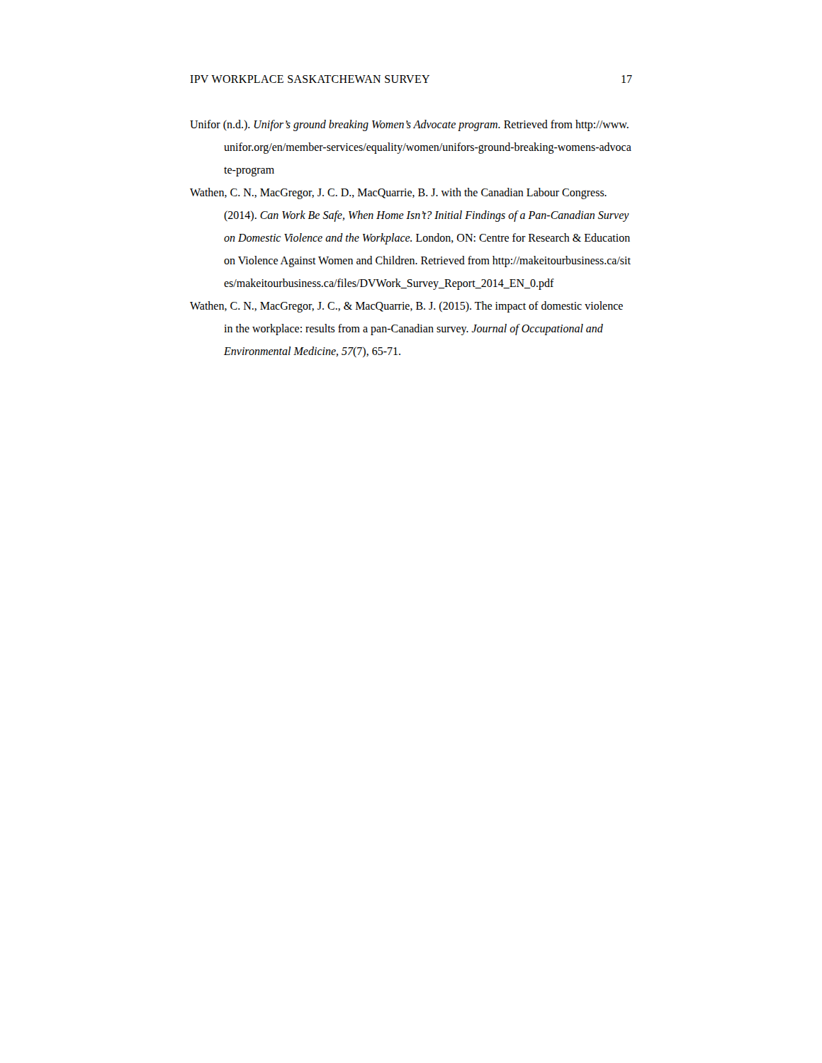IPV Workplace Saskatchewan Survey 17
Unifor (n.d.). Unifor’s ground breaking Women’s Advocate program. Retrieved from http://www.unifor.org/en/member-services/equality/women/unifors-ground-breaking-womens-advocate-program
Wathen, C. N., MacGregor, J. C. D., MacQuarrie, B. J. with the Canadian Labour Congress. (2014). Can Work Be Safe, When Home Isn’t? Initial Findings of a Pan-Canadian Survey on Domestic Violence and the Workplace. London, ON: Centre for Research & Education on Violence Against Women and Children. Retrieved from http://makeitourbusiness.ca/sites/makeitourbusiness.ca/files/DVWork_Survey_Report_2014_EN_0.pdf
Wathen, C. N., MacGregor, J. C., & MacQuarrie, B. J. (2015). The impact of domestic violence in the workplace: results from a pan-Canadian survey. Journal of Occupational and Environmental Medicine, 57(7), 65-71.